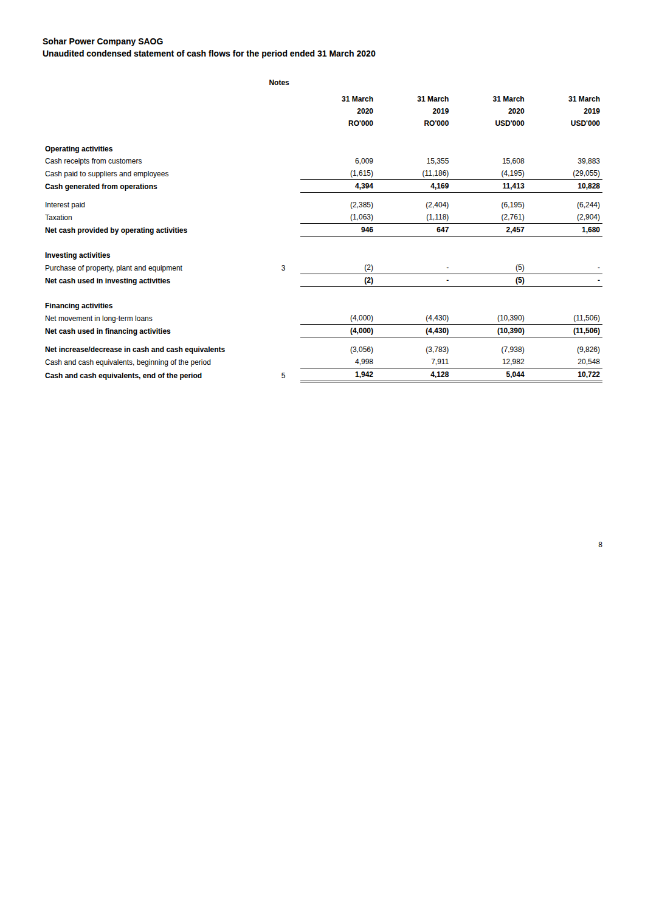Sohar Power Company SAOG
Unaudited condensed statement of cash flows for the period ended 31 March 2020
| | Notes | |
| --- | --- | --- |
| | | 31 March | 31 March | 31 March | 31 March |
| | | 2020 | 2019 | 2020 | 2019 |
| | | RO'000 | RO'000 | USD'000 | USD'000 |
| Operating activities | | | | | |
| Cash receipts from customers | | 6,009 | 15,355 | 15,608 | 39,883 |
| Cash paid to suppliers and employees | | (1,615) | (11,186) | (4,195) | (29,055) |
| Cash generated from operations | | 4,394 | 4,169 | 11,413 | 10,828 |
| Interest paid | | (2,385) | (2,404) | (6,195) | (6,244) |
| Taxation | | (1,063) | (1,118) | (2,761) | (2,904) |
| Net cash provided by operating activities | | 946 | 647 | 2,457 | 1,680 |
| Investing activities | | | | | |
| Purchase of property, plant and equipment | 3 | (2) | - | (5) | - |
| Net cash used in investing activities | | (2) | - | (5) | - |
| Financing activities | | | | | |
| Net movement in long-term loans | | (4,000) | (4,430) | (10,390) | (11,506) |
| Net cash used in financing activities | | (4,000) | (4,430) | (10,390) | (11,506) |
| Net increase/decrease in cash and cash equivalents | | (3,056) | (3,783) | (7,938) | (9,826) |
| Cash and cash equivalents, beginning of the period | | 4,998 | 7,911 | 12,982 | 20,548 |
| Cash and cash equivalents, end of the period | 5 | 1,942 | 4,128 | 5,044 | 10,722 |
8